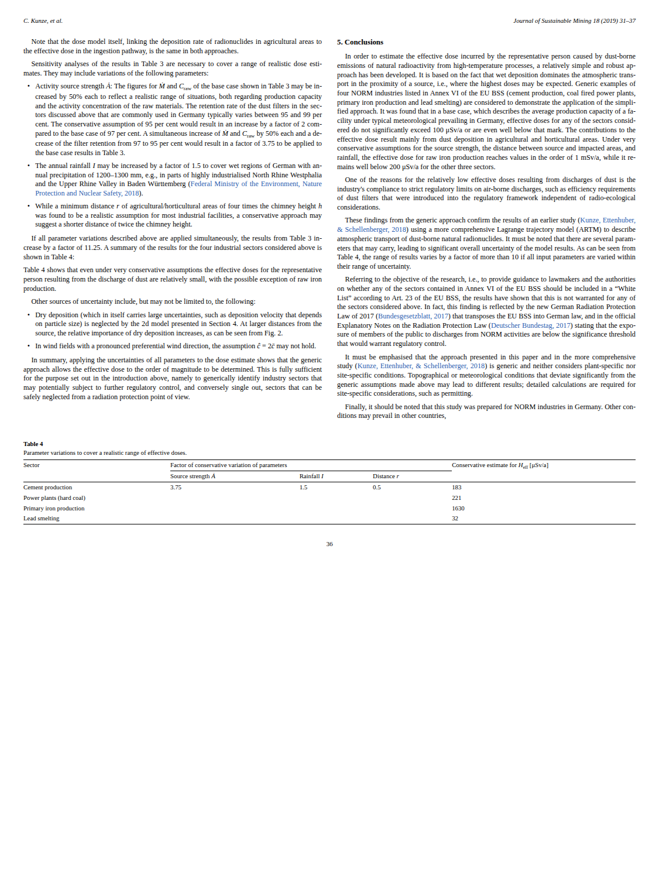C. Kunze, et al.
Journal of Sustainable Mining 18 (2019) 31–37
Note that the dose model itself, linking the deposition rate of radionuclides in agricultural areas to the effective dose in the ingestion pathway, is the same in both approaches.
Sensitivity analyses of the results in Table 3 are necessary to cover a range of realistic dose estimates. They may include variations of the following parameters:
Activity source strength Ȧ: The figures for Ṁ and Craw of the base case shown in Table 3 may be increased by 50% each to reflect a realistic range of situations, both regarding production capacity and the activity concentration of the raw materials. The retention rate of the dust filters in the sectors discussed above that are commonly used in Germany typically varies between 95 and 99 per cent. The conservative assumption of 95 per cent would result in an increase by a factor of 2 compared to the base case of 97 per cent. A simultaneous increase of Ṁ and Craw by 50% each and a decrease of the filter retention from 97 to 95 per cent would result in a factor of 3.75 to be applied to the base case results in Table 3.
The annual rainfall I may be increased by a factor of 1.5 to cover wet regions of German with annual precipitation of 1200–1300 mm, e.g., in parts of highly industrialised North Rhine Westphalia and the Upper Rhine Valley in Baden Württemberg (Federal Ministry of the Environment, Nature Protection and Nuclear Safety, 2018).
While a minimum distance r of agricultural/horticultural areas of four times the chimney height h was found to be a realistic assumption for most industrial facilities, a conservative approach may suggest a shorter distance of twice the chimney height.
If all parameter variations described above are applied simultaneously, the results from Table 3 increase by a factor of 11.25. A summary of the results for the four industrial sectors considered above is shown in Table 4:
Table 4 shows that even under very conservative assumptions the effective doses for the representative person resulting from the discharge of dust are relatively small, with the possible exception of raw iron production.
Other sources of uncertainty include, but may not be limited to, the following:
Dry deposition (which in itself carries large uncertainties, such as deposition velocity that depends on particle size) is neglected by the 2d model presented in Section 4. At larger distances from the source, the relative importance of dry deposition increases, as can be seen from Fig. 2.
In wind fields with a pronounced preferential wind direction, the assumption ĉ = 2c̄ may not hold.
In summary, applying the uncertainties of all parameters to the dose estimate shows that the generic approach allows the effective dose to the order of magnitude to be determined. This is fully sufficient for the purpose set out in the introduction above, namely to generically identify industry sectors that may potentially subject to further regulatory control, and conversely single out, sectors that can be safely neglected from a radiation protection point of view.
5. Conclusions
In order to estimate the effective dose incurred by the representative person caused by dust-borne emissions of natural radioactivity from high-temperature processes, a relatively simple and robust approach has been developed. It is based on the fact that wet deposition dominates the atmospheric transport in the proximity of a source, i.e., where the highest doses may be expected. Generic examples of four NORM industries listed in Annex VI of the EU BSS (cement production, coal fired power plants, primary iron production and lead smelting) are considered to demonstrate the application of the simplified approach. It was found that in a base case, which describes the average production capacity of a facility under typical meteorological prevailing in Germany, effective doses for any of the sectors considered do not significantly exceed 100 μSv/a or are even well below that mark. The contributions to the effective dose result mainly from dust deposition in agricultural and horticultural areas. Under very conservative assumptions for the source strength, the distance between source and impacted areas, and rainfall, the effective dose for raw iron production reaches values in the order of 1 mSv/a, while it remains well below 200 μSv/a for the other three sectors.
One of the reasons for the relatively low effective doses resulting from discharges of dust is the industry's compliance to strict regulatory limits on air-borne discharges, such as efficiency requirements of dust filters that were introduced into the regulatory framework independent of radio-ecological considerations.
These findings from the generic approach confirm the results of an earlier study (Kunze, Ettenhuber, & Schellenberger, 2018) using a more comprehensive Lagrange trajectory model (ARTM) to describe atmospheric transport of dust-borne natural radionuclides. It must be noted that there are several parameters that may carry, leading to significant overall uncertainty of the model results. As can be seen from Table 4, the range of results varies by a factor of more than 10 if all input parameters are varied within their range of uncertainty.
Referring to the objective of the research, i.e., to provide guidance to lawmakers and the authorities on whether any of the sectors contained in Annex VI of the EU BSS should be included in a “White List” according to Art. 23 of the EU BSS, the results have shown that this is not warranted for any of the sectors considered above. In fact, this finding is reflected by the new German Radiation Protection Law of 2017 (Bundesgesetzblatt, 2017) that transposes the EU BSS into German law, and in the official Explanatory Notes on the Radiation Protection Law (Deutscher Bundestag, 2017) stating that the exposure of members of the public to discharges from NORM activities are below the significance threshold that would warrant regulatory control.
It must be emphasised that the approach presented in this paper and in the more comprehensive study (Kunze, Ettenhuber, & Schellenberger, 2018) is generic and neither considers plant-specific nor site-specific conditions. Topographical or meteorological conditions that deviate significantly from the generic assumptions made above may lead to different results; detailed calculations are required for site-specific considerations, such as permitting.
Finally, it should be noted that this study was prepared for NORM industries in Germany. Other conditions may prevail in other countries,
Table 4
Parameter variations to cover a realistic range of effective doses.
| Sector | Factor of conservative variation of parameters | Conservative estimate for H eff [μSv/a] |
| --- | --- | --- |
| Source strength Ȧ | Rainfall I | Distance r |
| Cement production | 3.75 | 1.5 | 0.5 | 183 |
| Power plants (hard coal) | | | | 221 |
| Primary iron production | | | | 1630 |
| Lead smelting | | | | 32 |
36